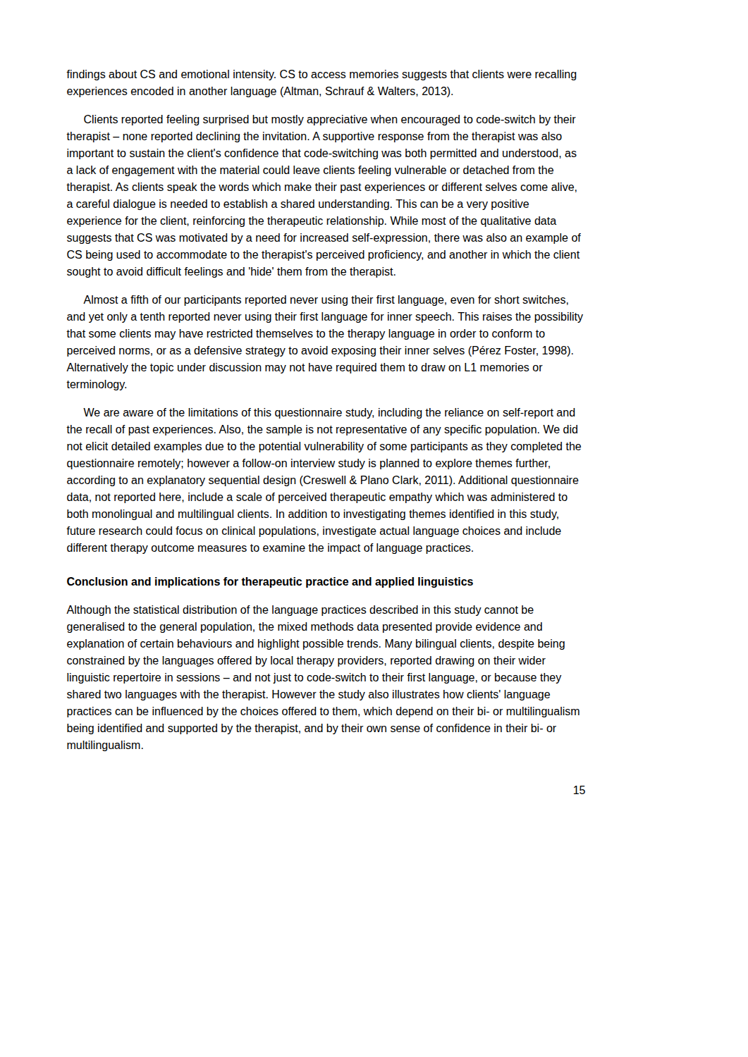findings about CS and emotional intensity. CS to access memories suggests that clients were recalling experiences encoded in another language (Altman, Schrauf & Walters, 2013).
Clients reported feeling surprised but mostly appreciative when encouraged to code-switch by their therapist – none reported declining the invitation. A supportive response from the therapist was also important to sustain the client's confidence that code-switching was both permitted and understood, as a lack of engagement with the material could leave clients feeling vulnerable or detached from the therapist. As clients speak the words which make their past experiences or different selves come alive, a careful dialogue is needed to establish a shared understanding. This can be a very positive experience for the client, reinforcing the therapeutic relationship. While most of the qualitative data suggests that CS was motivated by a need for increased self-expression, there was also an example of CS being used to accommodate to the therapist's perceived proficiency, and another in which the client sought to avoid difficult feelings and 'hide' them from the therapist.
Almost a fifth of our participants reported never using their first language, even for short switches, and yet only a tenth reported never using their first language for inner speech. This raises the possibility that some clients may have restricted themselves to the therapy language in order to conform to perceived norms, or as a defensive strategy to avoid exposing their inner selves (Pérez Foster, 1998). Alternatively the topic under discussion may not have required them to draw on L1 memories or terminology.
We are aware of the limitations of this questionnaire study, including the reliance on self-report and the recall of past experiences. Also, the sample is not representative of any specific population. We did not elicit detailed examples due to the potential vulnerability of some participants as they completed the questionnaire remotely; however a follow-on interview study is planned to explore themes further, according to an explanatory sequential design (Creswell & Plano Clark, 2011). Additional questionnaire data, not reported here, include a scale of perceived therapeutic empathy which was administered to both monolingual and multilingual clients. In addition to investigating themes identified in this study, future research could focus on clinical populations, investigate actual language choices and include different therapy outcome measures to examine the impact of language practices.
Conclusion and implications for therapeutic practice and applied linguistics
Although the statistical distribution of the language practices described in this study cannot be generalised to the general population, the mixed methods data presented provide evidence and explanation of certain behaviours and highlight possible trends. Many bilingual clients, despite being constrained by the languages offered by local therapy providers, reported drawing on their wider linguistic repertoire in sessions – and not just to code-switch to their first language, or because they shared two languages with the therapist. However the study also illustrates how clients' language practices can be influenced by the choices offered to them, which depend on their bi- or multilingualism being identified and supported by the therapist, and by their own sense of confidence in their bi- or multilingualism.
15